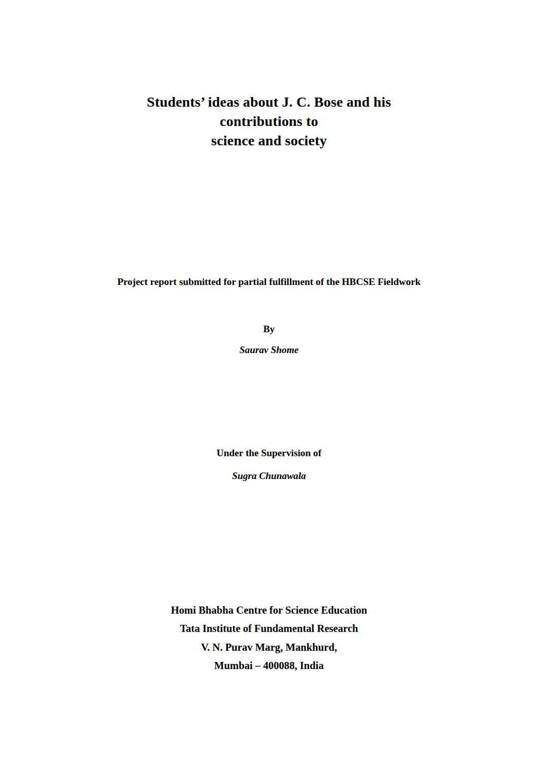Students’ ideas about J. C. Bose and his contributions to
science and society
Project report submitted for partial fulfillment of the HBCSE Fieldwork
By
Saurav Shome
Under the Supervision of
Sugra Chunawala
Homi Bhabha Centre for Science Education
Tata Institute of Fundamental Research
V. N. Purav Marg, Mankhurd,
Mumbai – 400088, India